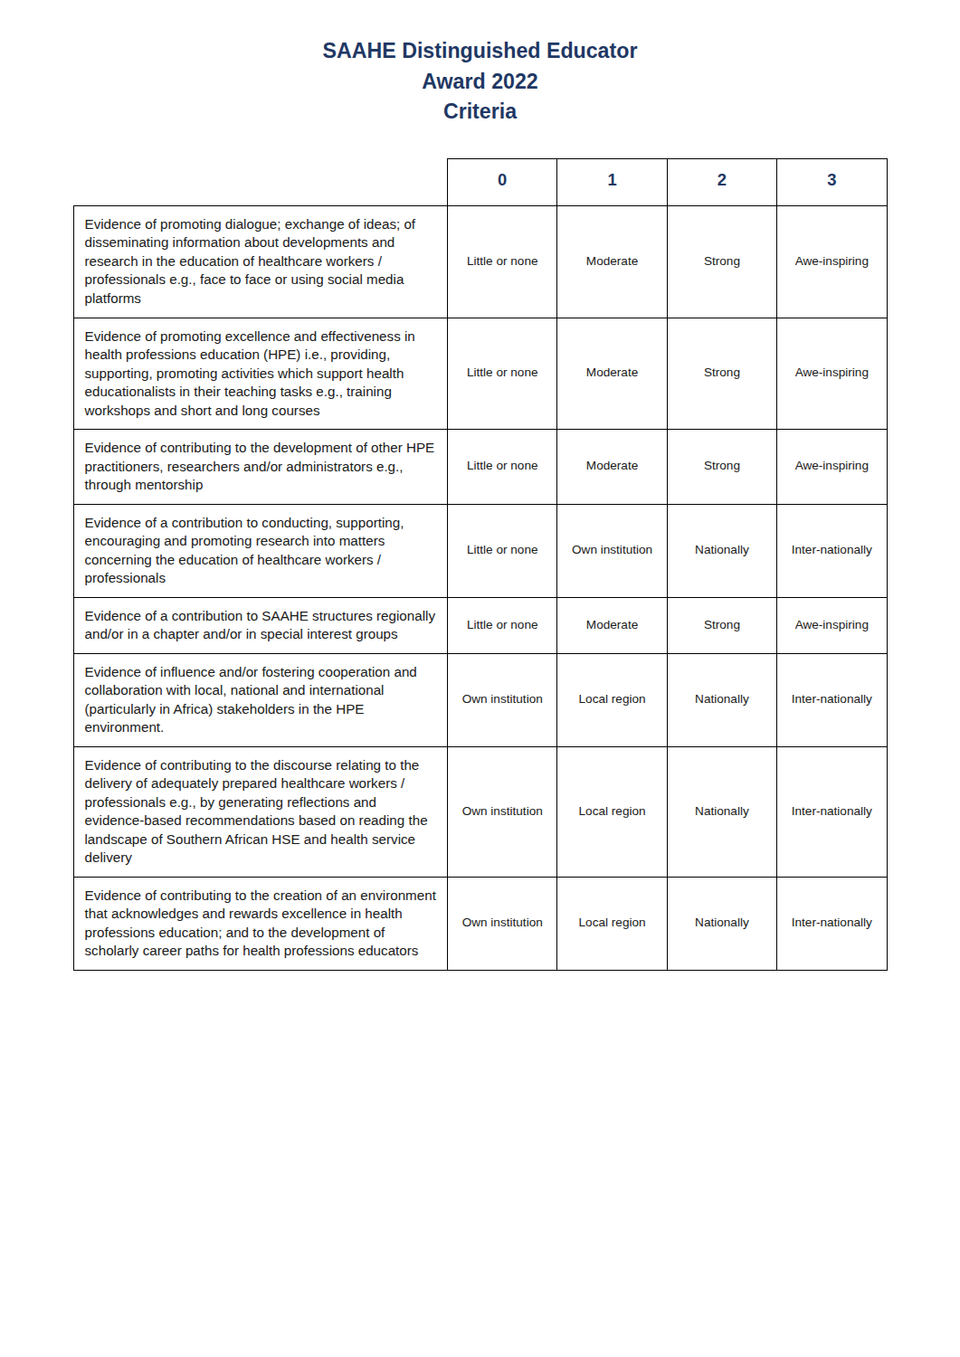SAAHE Distinguished Educator Award 2022 Criteria
| | 0 | 1 | 2 | 3 |
| --- | --- | --- | --- | --- |
| Evidence of promoting dialogue; exchange of ideas; of disseminating information about developments and research in the education of healthcare workers / professionals e.g., face to face or using social media platforms | Little or none | Moderate | Strong | Awe-inspiring |
| Evidence of promoting excellence and effectiveness in health professions education (HPE) i.e., providing, supporting, promoting activities which support health educationalists in their teaching tasks e.g., training workshops and short and long courses | Little or none | Moderate | Strong | Awe-inspiring |
| Evidence of contributing to the development of other HPE practitioners, researchers and/or administrators e.g., through mentorship | Little or none | Moderate | Strong | Awe-inspiring |
| Evidence of a contribution to conducting, supporting, encouraging and promoting research into matters concerning the education of healthcare workers / professionals | Little or none | Own institution | Nationally | Inter-nationally |
| Evidence of a contribution to SAAHE structures regionally and/or in a chapter and/or in special interest groups | Little or none | Moderate | Strong | Awe-inspiring |
| Evidence of influence and/or fostering cooperation and collaboration with local, national and international (particularly in Africa) stakeholders in the HPE environment. | Own institution | Local region | Nationally | Inter-nationally |
| Evidence of contributing to the discourse relating to the delivery of adequately prepared healthcare workers / professionals e.g., by generating reflections and evidence-based recommendations based on reading the landscape of Southern African HSE and health service delivery | Own institution | Local region | Nationally | Inter-nationally |
| Evidence of contributing to the creation of an environment that acknowledges and rewards excellence in health professions education; and to the development of scholarly career paths for health professions educators | Own institution | Local region | Nationally | Inter-nationally |